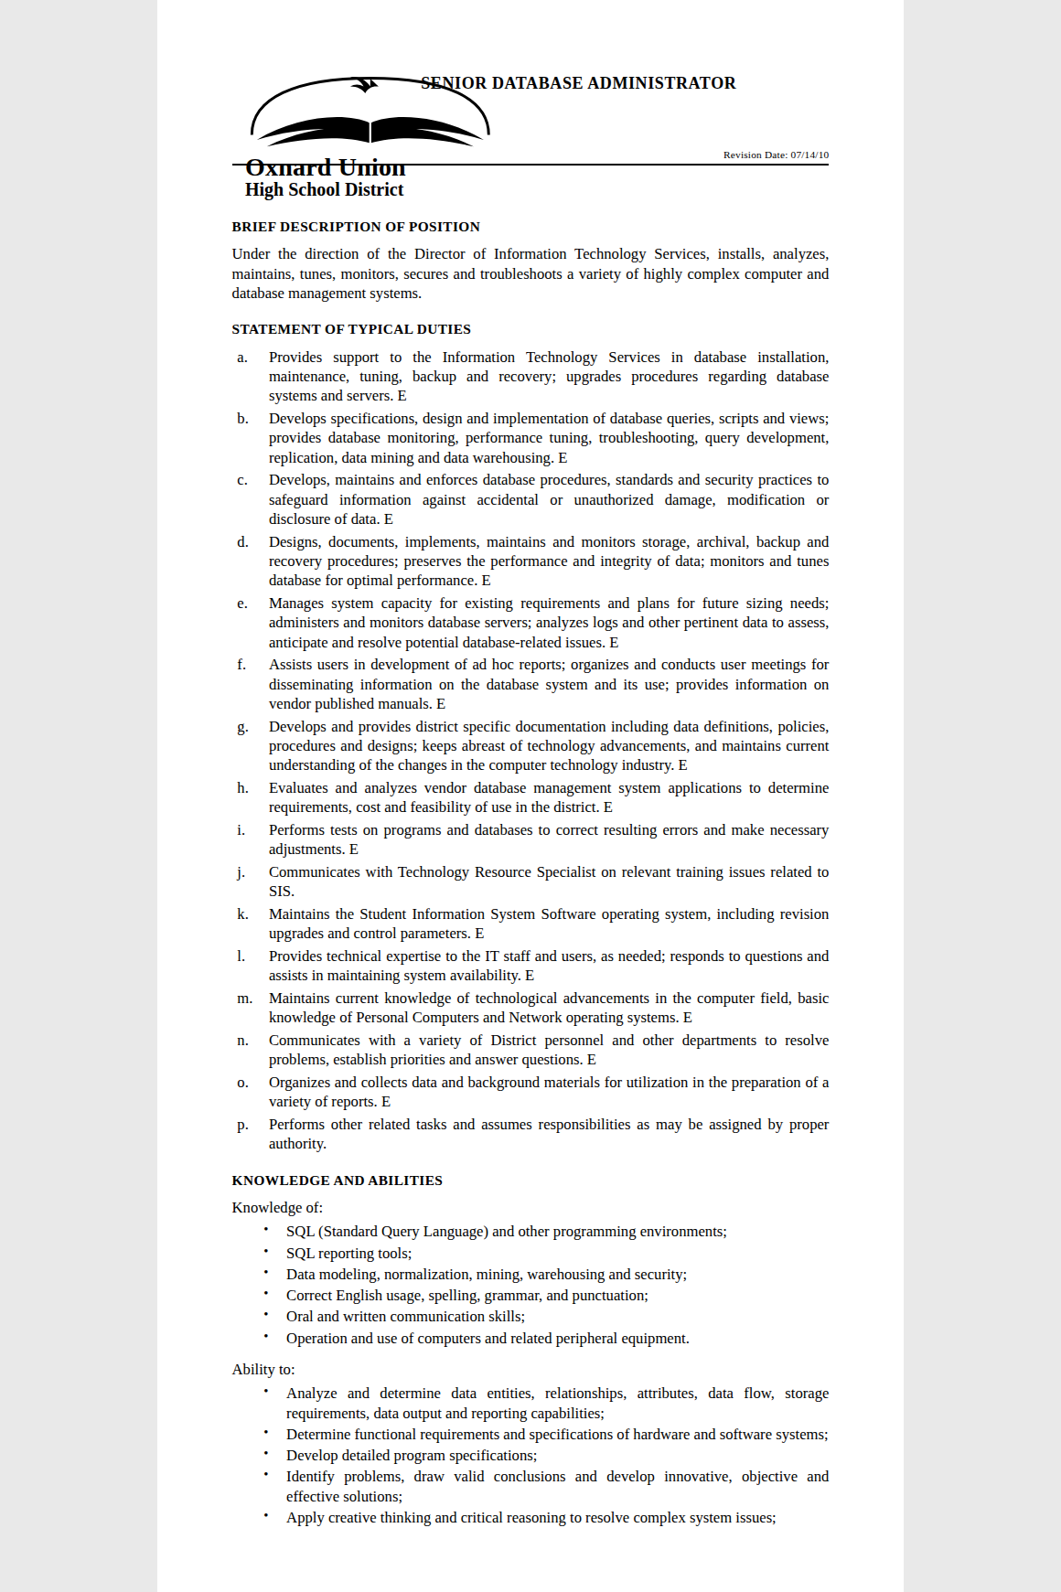Oxnard Union
High School District
Senior Database Administrator
Revision Date: 07/14/10
Brief Description of Position
Under the direction of the Director of Information Technology Services, installs, analyzes, maintains, tunes, monitors, secures and troubleshoots a variety of highly complex computer and database management systems.
Statement of Typical Duties
a. Provides support to the Information Technology Services in database installation, maintenance, tuning, backup and recovery; upgrades procedures regarding database systems and servers. E
b. Develops specifications, design and implementation of database queries, scripts and views; provides database monitoring, performance tuning, troubleshooting, query development, replication, data mining and data warehousing. E
c. Develops, maintains and enforces database procedures, standards and security practices to safeguard information against accidental or unauthorized damage, modification or disclosure of data. E
d. Designs, documents, implements, maintains and monitors storage, archival, backup and recovery procedures; preserves the performance and integrity of data; monitors and tunes database for optimal performance. E
e. Manages system capacity for existing requirements and plans for future sizing needs; administers and monitors database servers; analyzes logs and other pertinent data to assess, anticipate and resolve potential database-related issues. E
f. Assists users in development of ad hoc reports; organizes and conducts user meetings for disseminating information on the database system and its use; provides information on vendor published manuals. E
g. Develops and provides district specific documentation including data definitions, policies, procedures and designs; keeps abreast of technology advancements, and maintains current understanding of the changes in the computer technology industry. E
h. Evaluates and analyzes vendor database management system applications to determine requirements, cost and feasibility of use in the district. E
i. Performs tests on programs and databases to correct resulting errors and make necessary adjustments. E
j. Communicates with Technology Resource Specialist on relevant training issues related to SIS.
k. Maintains the Student Information System Software operating system, including revision upgrades and control parameters. E
l. Provides technical expertise to the IT staff and users, as needed; responds to questions and assists in maintaining system availability. E
m. Maintains current knowledge of technological advancements in the computer field, basic knowledge of Personal Computers and Network operating systems. E
n. Communicates with a variety of District personnel and other departments to resolve problems, establish priorities and answer questions. E
o. Organizes and collects data and background materials for utilization in the preparation of a variety of reports. E
p. Performs other related tasks and assumes responsibilities as may be assigned by proper authority.
Knowledge and Abilities
Knowledge of:
SQL (Standard Query Language) and other programming environments;
SQL reporting tools;
Data modeling, normalization, mining, warehousing and security;
Correct English usage, spelling, grammar, and punctuation;
Oral and written communication skills;
Operation and use of computers and related peripheral equipment.
Ability to:
Analyze and determine data entities, relationships, attributes, data flow, storage requirements, data output and reporting capabilities;
Determine functional requirements and specifications of hardware and software systems;
Develop detailed program specifications;
Identify problems, draw valid conclusions and develop innovative, objective and effective solutions;
Apply creative thinking and critical reasoning to resolve complex system issues;